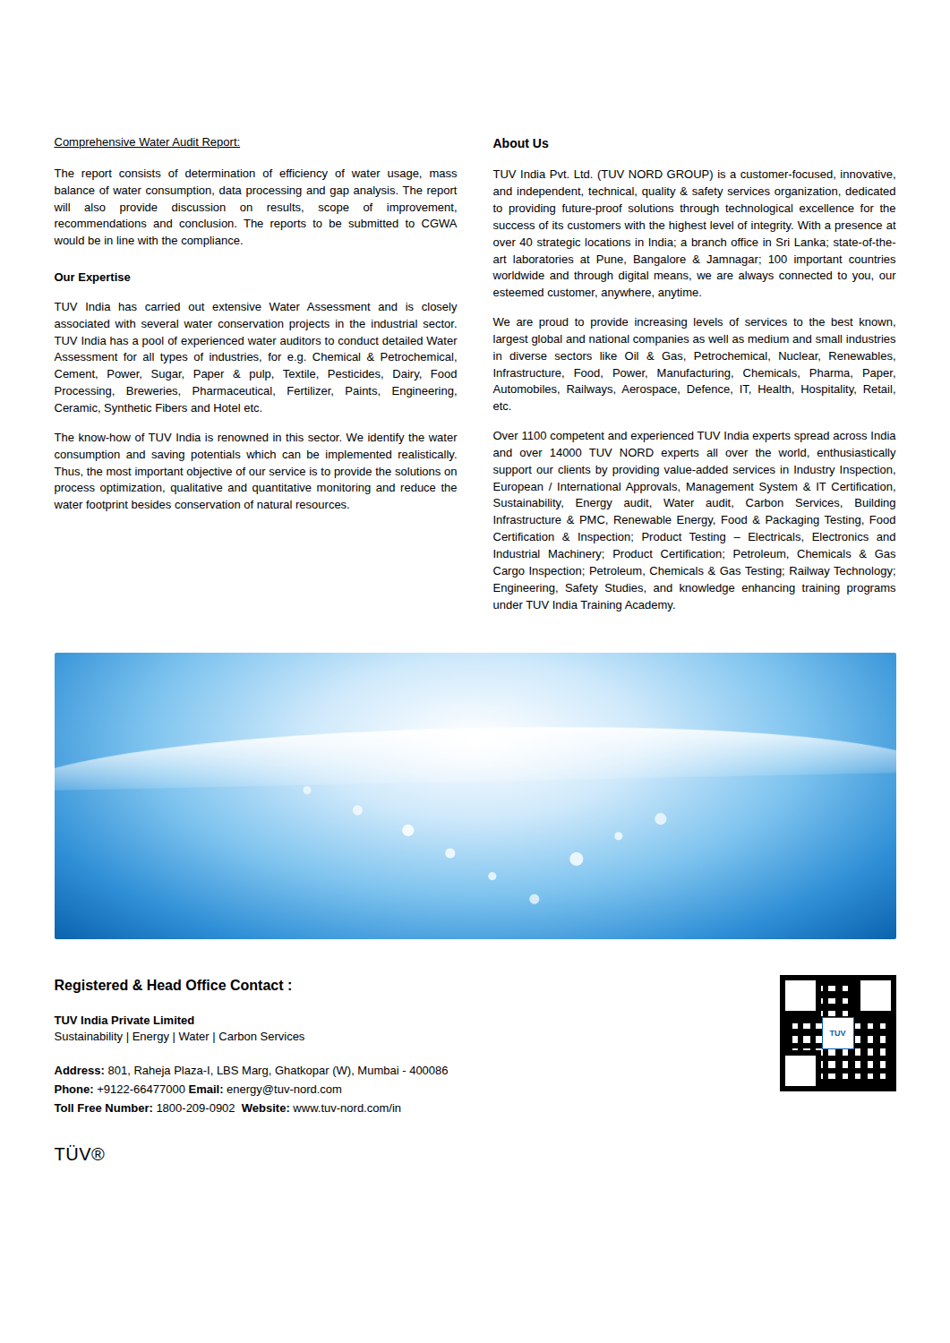Comprehensive Water Audit Report:
The report consists of determination of efficiency of water usage, mass balance of water consumption, data processing and gap analysis. The report will also provide discussion on results, scope of improvement, recommendations and conclusion. The reports to be submitted to CGWA would be in line with the compliance.
Our Expertise
TUV India has carried out extensive Water Assessment and is closely associated with several water conservation projects in the industrial sector. TUV India has a pool of experienced water auditors to conduct detailed Water Assessment for all types of industries, for e.g. Chemical & Petrochemical, Cement, Power, Sugar, Paper & pulp, Textile, Pesticides, Dairy, Food Processing, Breweries, Pharmaceutical, Fertilizer, Paints, Engineering, Ceramic, Synthetic Fibers and Hotel etc.
The know-how of TUV India is renowned in this sector. We identify the water consumption and saving potentials which can be implemented realistically. Thus, the most important objective of our service is to provide the solutions on process optimization, qualitative and quantitative monitoring and reduce the water footprint besides conservation of natural resources.
About Us
TUV India Pvt. Ltd. (TUV NORD GROUP) is a customer-focused, innovative, and independent, technical, quality & safety services organization, dedicated to providing future-proof solutions through technological excellence for the success of its customers with the highest level of integrity. With a presence at over 40 strategic locations in India; a branch office in Sri Lanka; state-of-the-art laboratories at Pune, Bangalore & Jamnagar; 100 important countries worldwide and through digital means, we are always connected to you, our esteemed customer, anywhere, anytime.
We are proud to provide increasing levels of services to the best known, largest global and national companies as well as medium and small industries in diverse sectors like Oil & Gas, Petrochemical, Nuclear, Renewables, Infrastructure, Food, Power, Manufacturing, Chemicals, Pharma, Paper, Automobiles, Railways, Aerospace, Defence, IT, Health, Hospitality, Retail, etc.
Over 1100 competent and experienced TUV India experts spread across India and over 14000 TUV NORD experts all over the world, enthusiastically support our clients by providing value-added services in Industry Inspection, European / International Approvals, Management System & IT Certification, Sustainability, Energy audit, Water audit, Carbon Services, Building Infrastructure & PMC, Renewable Energy, Food & Packaging Testing, Food Certification & Inspection; Product Testing – Electricals, Electronics and Industrial Machinery; Product Certification; Petroleum, Chemicals & Gas Cargo Inspection; Petroleum, Chemicals & Gas Testing; Railway Technology; Engineering, Safety Studies, and knowledge enhancing training programs under TUV India Training Academy.
Registered & Head Office Contact :
TUV India Private Limited
Sustainability | Energy | Water | Carbon Services
Address: 801, Raheja Plaza-I, LBS Marg, Ghatkopar (W), Mumbai - 400086
Phone: +9122-66477000 Email: energy@tuv-nord.com
Toll Free Number: 1800-209-0902 Website: www.tuv-nord.com/in
TUV
TÜV®